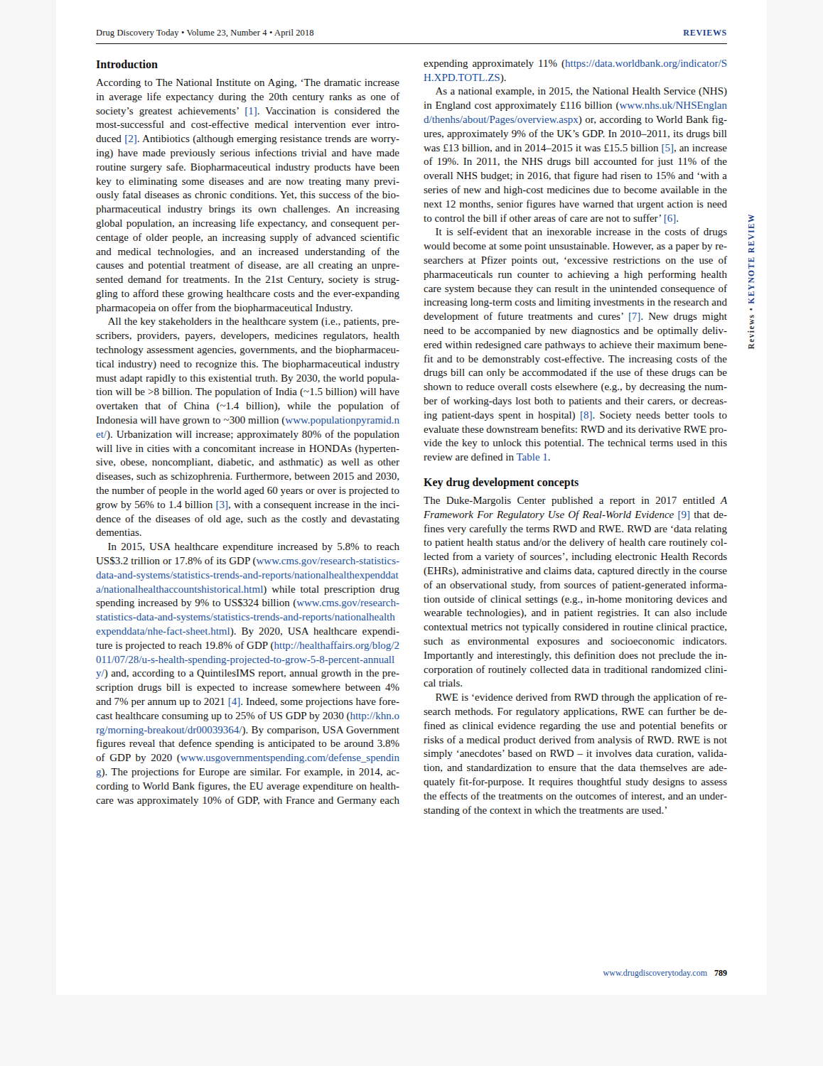Drug Discovery Today • Volume 23, Number 4 • April 2018
REVIEWS
Reviews • KEYNOTE REVIEW
Introduction
According to The National Institute on Aging, ‘The dramatic increase in average life expectancy during the 20th century ranks as one of society’s greatest achievements’ [1]. Vaccination is considered the most-successful and cost-effective medical intervention ever introduced [2]. Antibiotics (although emerging resistance trends are worrying) have made previously serious infections trivial and have made routine surgery safe. Biopharmaceutical industry products have been key to eliminating some diseases and are now treating many previously fatal diseases as chronic conditions. Yet, this success of the biopharmaceutical industry brings its own challenges. An increasing global population, an increasing life expectancy, and consequent percentage of older people, an increasing supply of advanced scientific and medical technologies, and an increased understanding of the causes and potential treatment of disease, are all creating an unpresented demand for treatments. In the 21st Century, society is struggling to afford these growing healthcare costs and the ever-expanding pharmacopeia on offer from the biopharmaceutical Industry.
All the key stakeholders in the healthcare system (i.e., patients, prescribers, providers, payers, developers, medicines regulators, health technology assessment agencies, governments, and the biopharmaceutical industry) need to recognize this. The biopharmaceutical industry must adapt rapidly to this existential truth. By 2030, the world population will be >8 billion. The population of India (~1.5 billion) will have overtaken that of China (~1.4 billion), while the population of Indonesia will have grown to ~300 million (www.populationpyramid.net/). Urbanization will increase; approximately 80% of the population will live in cities with a concomitant increase in HONDAs (hypertensive, obese, noncompliant, diabetic, and asthmatic) as well as other diseases, such as schizophrenia. Furthermore, between 2015 and 2030, the number of people in the world aged 60 years or over is projected to grow by 56% to 1.4 billion [3], with a consequent increase in the incidence of the diseases of old age, such as the costly and devastating dementias.
In 2015, USA healthcare expenditure increased by 5.8% to reach US$3.2 trillion or 17.8% of its GDP (www.cms.gov/research-statistics-data-and-systems/statistics-trends-and-reports/nationalhealthexpenddata/nationalhealthaccountshistorical.html) while total prescription drug spending increased by 9% to US$324 billion (www.cms.gov/research-statistics-data-and-systems/statistics-trends-and-reports/nationalhealthexpenddata/nhe-fact-sheet.html). By 2020, USA healthcare expenditure is projected to reach 19.8% of GDP (http://healthaffairs.org/blog/2011/07/28/u-s-health-spending-projected-to-grow-5-8-percent-annually/) and, according to a QuintilesIMS report, annual growth in the prescription drugs bill is expected to increase somewhere between 4% and 7% per annum up to 2021 [4]. Indeed, some projections have forecast healthcare consuming up to 25% of US GDP by 2030 (http://khn.org/morning-breakout/dr00039364/). By comparison, USA Government figures reveal that defence spending is anticipated to be around 3.8% of GDP by 2020 (www.usgovernmentspending.com/defense_spending). The projections for Europe are similar. For example, in 2014, according to World Bank figures, the EU average expenditure on healthcare was approximately 10% of GDP, with France and Germany each expending approximately 11% (https://data.worldbank.org/indicator/SH.XPD.TOTL.ZS).
As a national example, in 2015, the National Health Service (NHS) in England cost approximately £116 billion (www.nhs.uk/NHSEngland/thenhs/about/Pages/overview.aspx) or, according to World Bank figures, approximately 9% of the UK’s GDP. In 2010–2011, its drugs bill was £13 billion, and in 2014–2015 it was £15.5 billion [5], an increase of 19%. In 2011, the NHS drugs bill accounted for just 11% of the overall NHS budget; in 2016, that figure had risen to 15% and ‘with a series of new and high-cost medicines due to become available in the next 12 months, senior figures have warned that urgent action is need to control the bill if other areas of care are not to suffer’ [6].
It is self-evident that an inexorable increase in the costs of drugs would become at some point unsustainable. However, as a paper by researchers at Pfizer points out, ‘excessive restrictions on the use of pharmaceuticals run counter to achieving a high performing health care system because they can result in the unintended consequence of increasing long-term costs and limiting investments in the research and development of future treatments and cures’ [7]. New drugs might need to be accompanied by new diagnostics and be optimally delivered within redesigned care pathways to achieve their maximum benefit and to be demonstrably cost-effective. The increasing costs of the drugs bill can only be accommodated if the use of these drugs can be shown to reduce overall costs elsewhere (e.g., by decreasing the number of working-days lost both to patients and their carers, or decreasing patient-days spent in hospital) [8]. Society needs better tools to evaluate these downstream benefits: RWD and its derivative RWE provide the key to unlock this potential. The technical terms used in this review are defined in Table 1.
Key drug development concepts
The Duke-Margolis Center published a report in 2017 entitled A Framework For Regulatory Use Of Real-World Evidence [9] that defines very carefully the terms RWD and RWE. RWD are ‘data relating to patient health status and/or the delivery of health care routinely collected from a variety of sources’, including electronic Health Records (EHRs), administrative and claims data, captured directly in the course of an observational study, from sources of patient-generated information outside of clinical settings (e.g., in-home monitoring devices and wearable technologies), and in patient registries. It can also include contextual metrics not typically considered in routine clinical practice, such as environmental exposures and socioeconomic indicators. Importantly and interestingly, this definition does not preclude the incorporation of routinely collected data in traditional randomized clinical trials.
RWE is ‘evidence derived from RWD through the application of research methods. For regulatory applications, RWE can further be defined as clinical evidence regarding the use and potential benefits or risks of a medical product derived from analysis of RWD. RWE is not simply ‘anecdotes’ based on RWD – it involves data curation, validation, and standardization to ensure that the data themselves are adequately fit-for-purpose. It requires thoughtful study designs to assess the effects of the treatments on the outcomes of interest, and an understanding of the context in which the treatments are used.’
www.drugdiscoverytoday.com 789